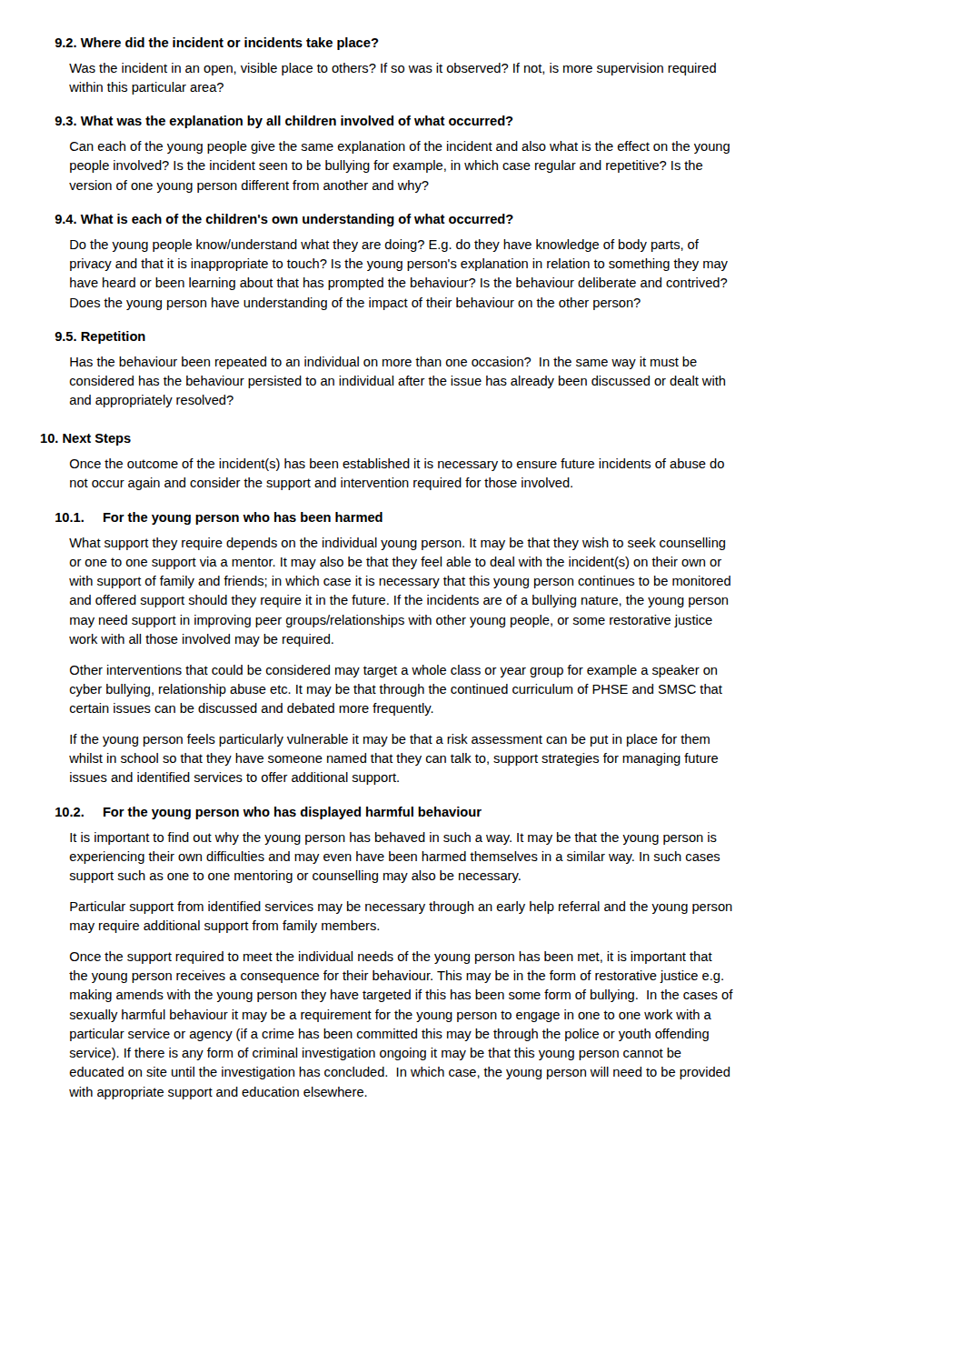9.2. Where did the incident or incidents take place?
Was the incident in an open, visible place to others? If so was it observed? If not, is more supervision required within this particular area?
9.3. What was the explanation by all children involved of what occurred?
Can each of the young people give the same explanation of the incident and also what is the effect on the young people involved? Is the incident seen to be bullying for example, in which case regular and repetitive? Is the version of one young person different from another and why?
9.4. What is each of the children's own understanding of what occurred?
Do the young people know/understand what they are doing? E.g. do they have knowledge of body parts, of privacy and that it is inappropriate to touch? Is the young person's explanation in relation to something they may have heard or been learning about that has prompted the behaviour? Is the behaviour deliberate and contrived? Does the young person have understanding of the impact of their behaviour on the other person?
9.5. Repetition
Has the behaviour been repeated to an individual on more than one occasion? In the same way it must be considered has the behaviour persisted to an individual after the issue has already been discussed or dealt with and appropriately resolved?
10. Next Steps
Once the outcome of the incident(s) has been established it is necessary to ensure future incidents of abuse do not occur again and consider the support and intervention required for those involved.
10.1. For the young person who has been harmed
What support they require depends on the individual young person. It may be that they wish to seek counselling or one to one support via a mentor. It may also be that they feel able to deal with the incident(s) on their own or with support of family and friends; in which case it is necessary that this young person continues to be monitored and offered support should they require it in the future. If the incidents are of a bullying nature, the young person may need support in improving peer groups/relationships with other young people, or some restorative justice work with all those involved may be required.
Other interventions that could be considered may target a whole class or year group for example a speaker on cyber bullying, relationship abuse etc. It may be that through the continued curriculum of PHSE and SMSC that certain issues can be discussed and debated more frequently.
If the young person feels particularly vulnerable it may be that a risk assessment can be put in place for them whilst in school so that they have someone named that they can talk to, support strategies for managing future issues and identified services to offer additional support.
10.2. For the young person who has displayed harmful behaviour
It is important to find out why the young person has behaved in such a way. It may be that the young person is experiencing their own difficulties and may even have been harmed themselves in a similar way. In such cases support such as one to one mentoring or counselling may also be necessary.
Particular support from identified services may be necessary through an early help referral and the young person may require additional support from family members.
Once the support required to meet the individual needs of the young person has been met, it is important that the young person receives a consequence for their behaviour. This may be in the form of restorative justice e.g. making amends with the young person they have targeted if this has been some form of bullying. In the cases of sexually harmful behaviour it may be a requirement for the young person to engage in one to one work with a particular service or agency (if a crime has been committed this may be through the police or youth offending service). If there is any form of criminal investigation ongoing it may be that this young person cannot be educated on site until the investigation has concluded. In which case, the young person will need to be provided with appropriate support and education elsewhere.